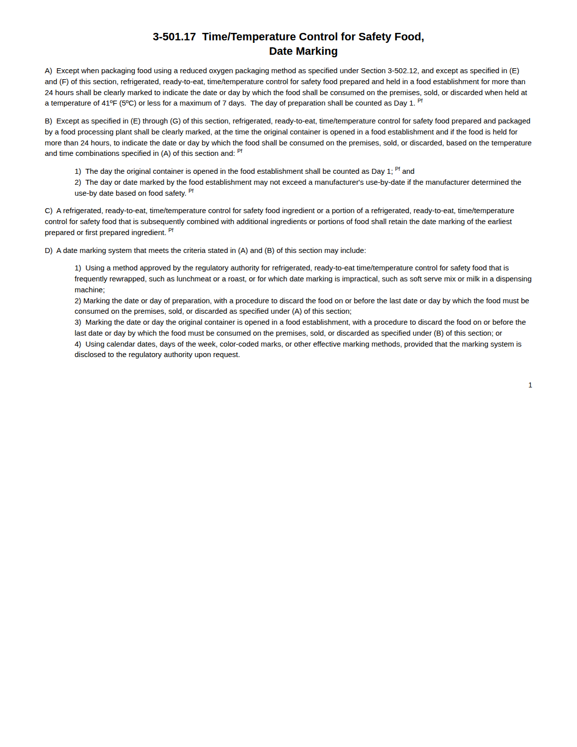3-501.17 Time/Temperature Control for Safety Food,Date Marking
A) Except when packaging food using a reduced oxygen packaging method as specified under Section 3-502.12, and except as specified in (E) and (F) of this section, refrigerated, ready-to-eat, time/temperature control for safety food prepared and held in a food establishment for more than 24 hours shall be clearly marked to indicate the date or day by which the food shall be consumed on the premises, sold, or discarded when held at a temperature of 41ºF (5ºC) or less for a maximum of 7 days. The day of preparation shall be counted as Day 1. Pf
B) Except as specified in (E) through (G) of this section, refrigerated, ready-to-eat, time/temperature control for safety food prepared and packaged by a food processing plant shall be clearly marked, at the time the original container is opened in a food establishment and if the food is held for more than 24 hours, to indicate the date or day by which the food shall be consumed on the premises, sold, or discarded, based on the temperature and time combinations specified in (A) of this section and: Pf
1) The day the original container is opened in the food establishment shall be counted as Day 1; Pf and
2) The day or date marked by the food establishment may not exceed a manufacturer's use-by-date if the manufacturer determined the use-by date based on food safety. Pf
C) A refrigerated, ready-to-eat, time/temperature control for safety food ingredient or a portion of a refrigerated, ready-to-eat, time/temperature control for safety food that is subsequently combined with additional ingredients or portions of food shall retain the date marking of the earliest prepared or first prepared ingredient. Pf
D) A date marking system that meets the criteria stated in (A) and (B) of this section may include:
1) Using a method approved by the regulatory authority for refrigerated, ready-to-eat time/temperature control for safety food that is frequently rewrapped, such as lunchmeat or a roast, or for which date marking is impractical, such as soft serve mix or milk in a dispensing machine;
2) Marking the date or day of preparation, with a procedure to discard the food on or before the last date or day by which the food must be consumed on the premises, sold, or discarded as specified under (A) of this section;
3) Marking the date or day the original container is opened in a food establishment, with a procedure to discard the food on or before the last date or day by which the food must be consumed on the premises, sold, or discarded as specified under (B) of this section; or
4) Using calendar dates, days of the week, color-coded marks, or other effective marking methods, provided that the marking system is disclosed to the regulatory authority upon request.
1